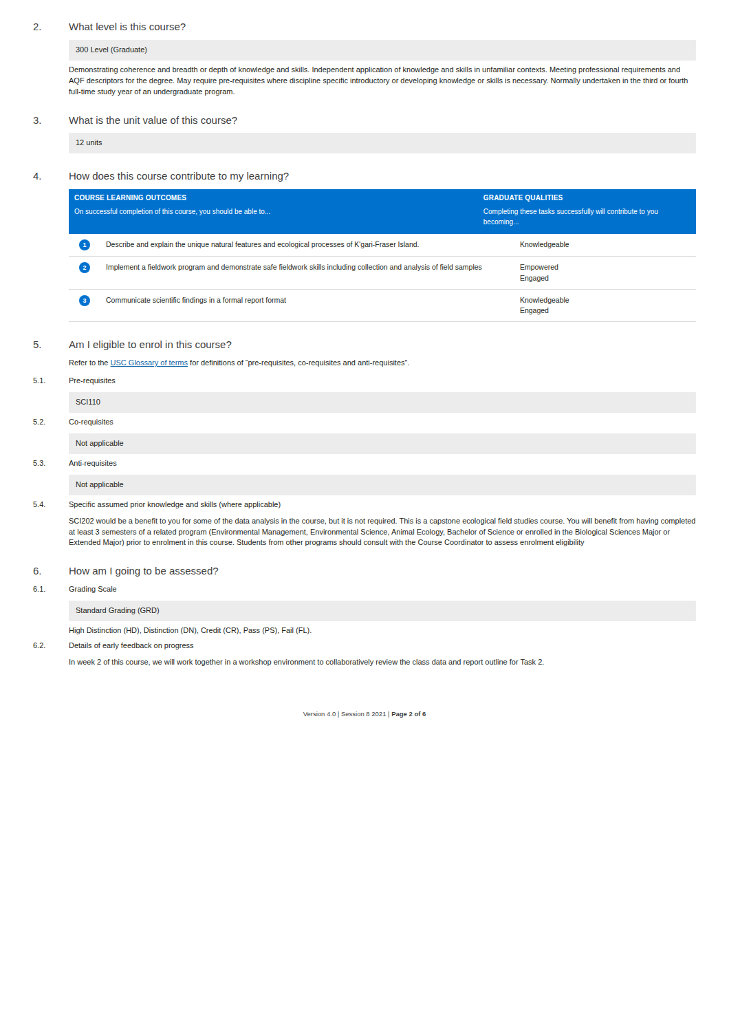2.
What level is this course?
300 Level (Graduate)
Demonstrating coherence and breadth or depth of knowledge and skills. Independent application of knowledge and skills in unfamiliar contexts. Meeting professional requirements and AQF descriptors for the degree. May require pre-requisites where discipline specific introductory or developing knowledge or skills is necessary. Normally undertaken in the third or fourth full-time study year of an undergraduate program.
3.
What is the unit value of this course?
12 units
4.
How does this course contribute to my learning?
COURSE LEARNING OUTCOMES
On successful completion of this course, you should be able to...
GRADUATE QUALITIES
Completing these tasks successfully will contribute to you becoming...
| 1 | Describe and explain the unique natural features and ecological processes of K'gari-Fraser Island. | Knowledgeable |
| 2 | Implement a fieldwork program and demonstrate safe fieldwork skills including collection and analysis of field samples | Empowered Engaged |
| 3 | Communicate scientific findings in a formal report format | Knowledgeable Engaged |
5.
Am I eligible to enrol in this course?
Refer to the USC Glossary of terms for definitions of “pre-requisites, co-requisites and anti-requisites”.
5.1.
Pre-requisites
SCI110
5.2.
Co-requisites
Not applicable
5.3.
Anti-requisites
Not applicable
5.4.
Specific assumed prior knowledge and skills (where applicable)
SCI202 would be a benefit to you for some of the data analysis in the course, but it is not required. This is a capstone ecological field studies course. You will benefit from having completed at least 3 semesters of a related program (Environmental Management, Environmental Science, Animal Ecology, Bachelor of Science or enrolled in the Biological Sciences Major or Extended Major) prior to enrolment in this course. Students from other programs should consult with the Course Coordinator to assess enrolment eligibility
6.
How am I going to be assessed?
6.1.
Grading Scale
Standard Grading (GRD)
High Distinction (HD), Distinction (DN), Credit (CR), Pass (PS), Fail (FL).
6.2.
Details of early feedback on progress
In week 2 of this course, we will work together in a workshop environment to collaboratively review the class data and report outline for Task 2.
Version 4.0 | Session 8 2021 | Page 2 of 6